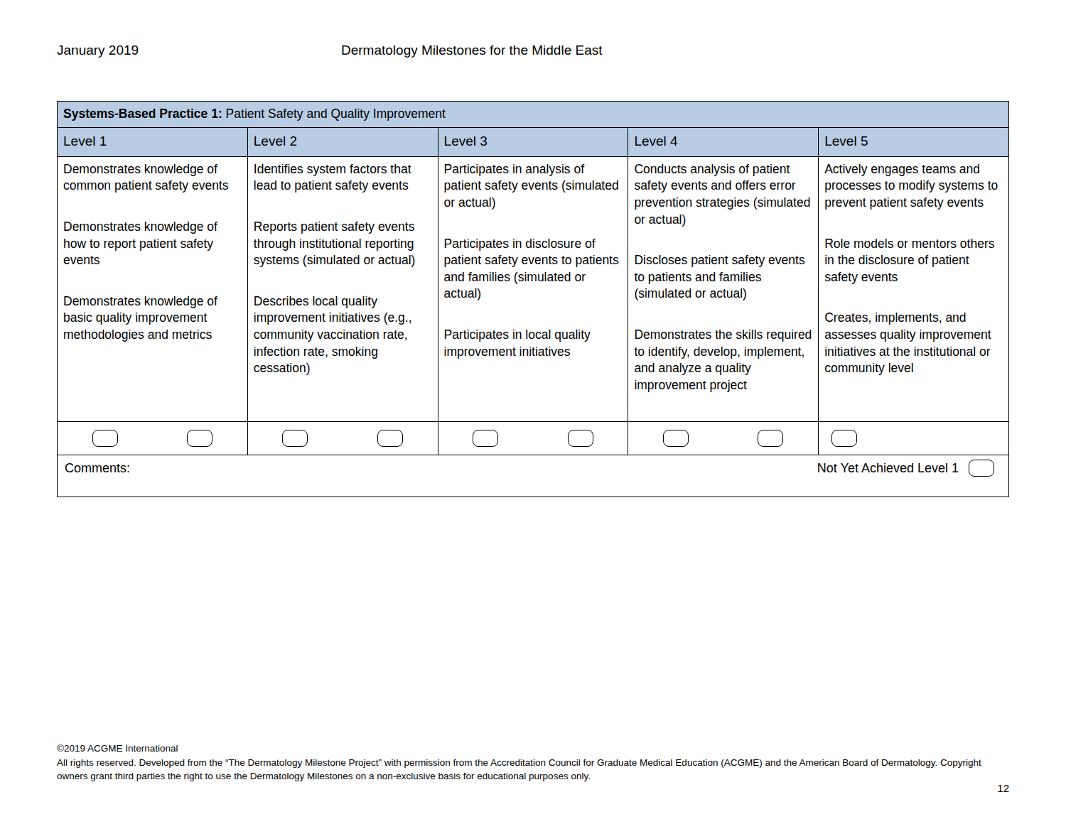January 2019
Dermatology Milestones for the Middle East
| Systems-Based Practice 1: Patient Safety and Quality Improvement |
| Level 1 | Level 2 | Level 3 | Level 4 | Level 5 |
| Demonstrates knowledge of common patient safety events Demonstrates knowledge of how to report patient safety events Demonstrates knowledge of basic quality improvement methodologies and metrics | Identifies system factors that lead to patient safety events Reports patient safety events through institutional reporting systems (simulated or actual) Describes local quality improvement initiatives (e.g., community vaccination rate, infection rate, smoking cessation) | Participates in analysis of patient safety events (simulated or actual) Participates in disclosure of patient safety events to patients and families (simulated or actual) Participates in local quality improvement initiatives | Conducts analysis of patient safety events and offers error prevention strategies (simulated or actual) Discloses patient safety events to patients and families (simulated or actual) Demonstrates the skills required to identify, develop, implement, and analyze a quality improvement project | Actively engages teams and processes to modify systems to prevent patient safety events Role models or mentors others in the disclosure of patient safety events Creates, implements, and assesses quality improvement initiatives at the institutional or community level |
| Comments: Not Yet Achieved Level 1 |
©2019 ACGME International
All rights reserved. Developed from the “The Dermatology Milestone Project” with permission from the Accreditation Council for Graduate Medical Education (ACGME) and the American Board of Dermatology. Copyright owners grant third parties the right to use the Dermatology Milestones on a non-exclusive basis for educational purposes only.
12